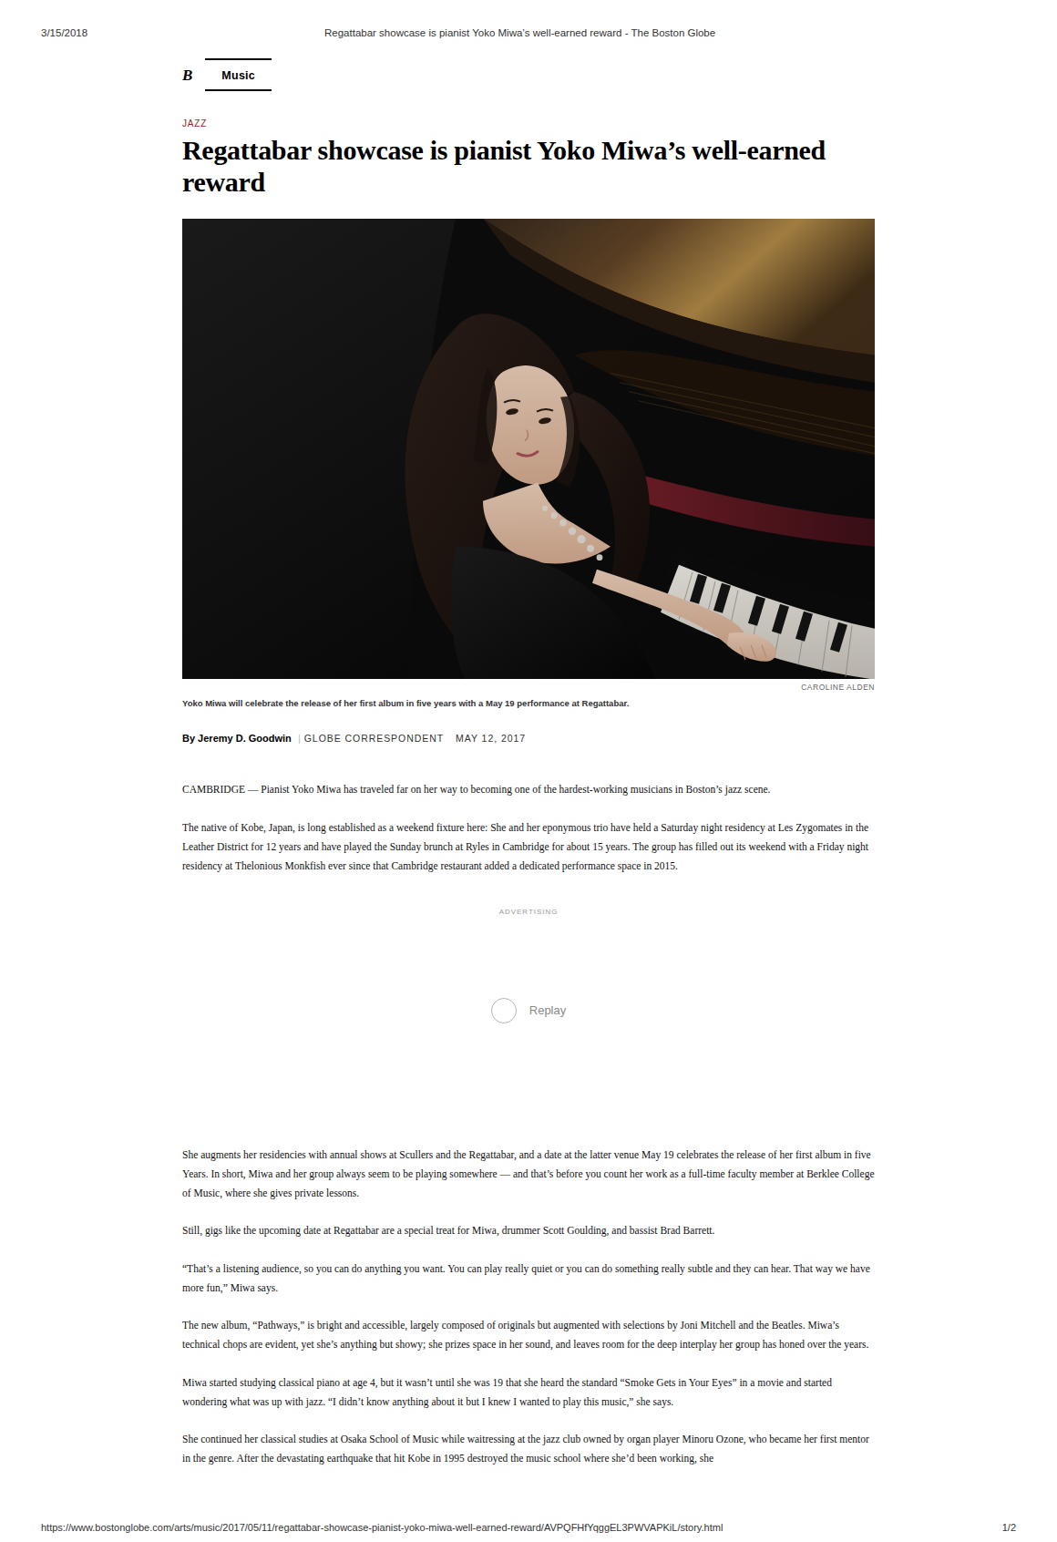3/15/2018
Regattabar showcase is pianist Yoko Miwa’s well-earned reward - The Boston Globe
B
Music
JAZZ
Regattabar showcase is pianist Yoko Miwa’s well-earned reward
CAROLINE ALDEN
Yoko Miwa will celebrate the release of her first album in five years with a May 19 performance at Regattabar.
By Jeremy D. Goodwin |GLOBE CORRESPONDENT MAY 12, 2017
CAMBRIDGE — Pianist Yoko Miwa has traveled far on her way to becoming one of the hardest-working musicians in Boston’s jazz scene.
The native of Kobe, Japan, is long established as a weekend fixture here: She and her eponymous trio have held a Saturday night residency at Les Zygomates in the Leather District for 12 years and have played the Sunday brunch at Ryles in Cambridge for about 15 years. The group has filled out its weekend with a Friday night residency at Thelonious Monkfish ever since that Cambridge restaurant added a dedicated performance space in 2015.
Advertising
Replay
She augments her residencies with annual shows at Scullers and the Regattabar, and a date at the latter venue May 19 celebrates the release of her first album in five Years. In short, Miwa and her group always seem to be playing somewhere — and that’s before you count her work as a full-time faculty member at Berklee College of Music, where she gives private lessons.
Still, gigs like the upcoming date at Regattabar are a special treat for Miwa, drummer Scott Goulding, and bassist Brad Barrett.
“That’s a listening audience, so you can do anything you want. You can play really quiet or you can do something really subtle and they can hear. That way we have more fun,” Miwa says.
The new album, “Pathways,” is bright and accessible, largely composed of originals but augmented with selections by Joni Mitchell and the Beatles. Miwa’s technical chops are evident, yet she’s anything but showy; she prizes space in her sound, and leaves room for the deep interplay her group has honed over the years.
Miwa started studying classical piano at age 4, but it wasn’t until she was 19 that she heard the standard “Smoke Gets in Your Eyes” in a movie and started wondering what was up with jazz. “I didn’t know anything about it but I knew I wanted to play this music,” she says.
She continued her classical studies at Osaka School of Music while waitressing at the jazz club owned by organ player Minoru Ozone, who became her first mentor in the genre. After the devastating earthquake that hit Kobe in 1995 destroyed the music school where she’d been working, she
https://www.bostonglobe.com/arts/music/2017/05/11/regattabar-showcase-pianist-yoko-miwa-well-earned-reward/AVPQFHfYqggEL3PWVAPKiL/story.html
1/2